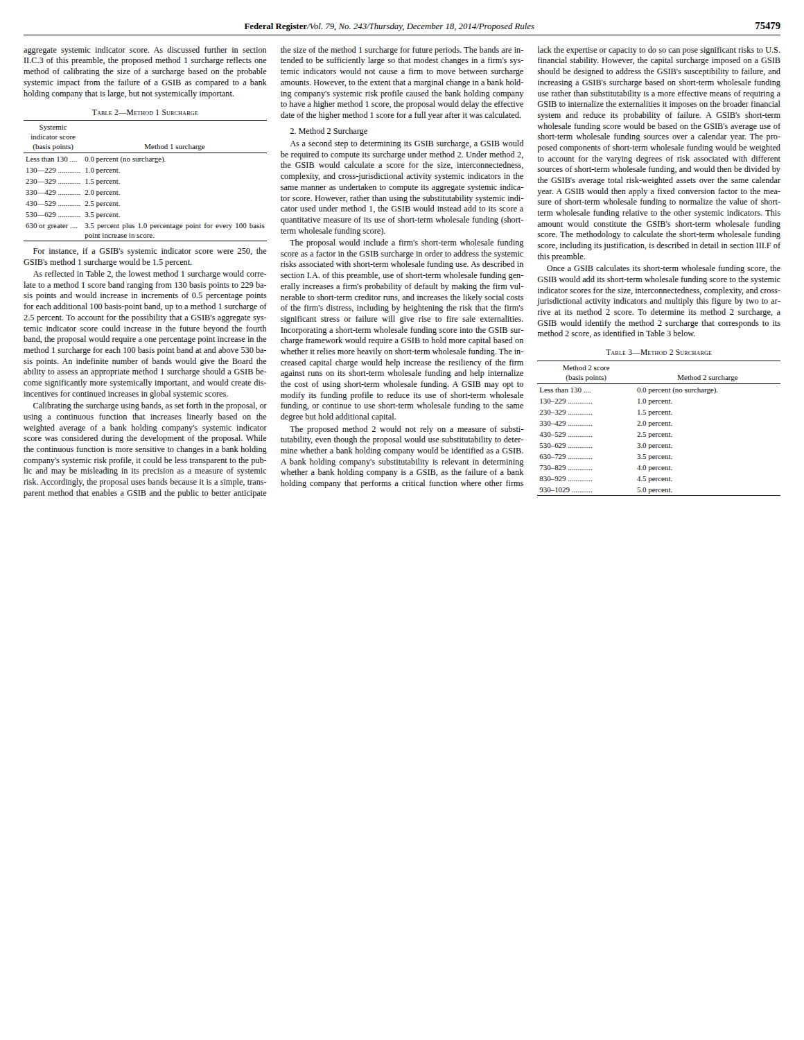Federal Register/Vol. 79, No. 243/Thursday, December 18, 2014/Proposed Rules
75479
aggregate systemic indicator score. As discussed further in section II.C.3 of this preamble, the proposed method 1 surcharge reflects one method of calibrating the size of a surcharge based on the probable systemic impact from the failure of a GSIB as compared to a bank holding company that is large, but not systemically important.
Table 2—Method 1 Surcharge
| Systemic indicator score (basis points) | Method 1 surcharge |
| --- | --- |
| Less than 130 .... | 0.0 percent (no surcharge). |
| 130—229 ............ | 1.0 percent. |
| 230—329 ............ | 1.5 percent. |
| 330—429 ............ | 2.0 percent. |
| 430—529 ............ | 2.5 percent. |
| 530—629 ............ | 3.5 percent. |
| 630 or greater .... | 3.5 percent plus 1.0 percentage point for every 100 basis point increase in score. |
For instance, if a GSIB's systemic indicator score were 250, the GSIB's method 1 surcharge would be 1.5 percent.
As reflected in Table 2, the lowest method 1 surcharge would correlate to a method 1 score band ranging from 130 basis points to 229 basis points and would increase in increments of 0.5 percentage points for each additional 100 basis-point band, up to a method 1 surcharge of 2.5 percent. To account for the possibility that a GSIB's aggregate systemic indicator score could increase in the future beyond the fourth band, the proposal would require a one percentage point increase in the method 1 surcharge for each 100 basis point band at and above 530 basis points. An indefinite number of bands would give the Board the ability to assess an appropriate method 1 surcharge should a GSIB become significantly more systemically important, and would create disincentives for continued increases in global systemic scores.
Calibrating the surcharge using bands, as set forth in the proposal, or using a continuous function that increases linearly based on the weighted average of a bank holding company's systemic indicator score was considered during the development of the proposal. While the continuous function is more sensitive to changes in a bank holding company's systemic risk profile, it could be less transparent to the public and may be misleading in its precision as a measure of systemic risk. Accordingly, the proposal uses bands because it is a simple, transparent method that enables a GSIB and the public to better anticipate the size of the method 1 surcharge for future periods. The bands are intended to be sufficiently large so that modest changes in a firm's systemic indicators would not cause a firm to move between surcharge amounts. However, to the extent that a marginal change in a bank holding company's systemic risk profile caused the bank holding company to have a higher method 1 score, the proposal would delay the effective date of the higher method 1 score for a full year after it was calculated.
2. Method 2 Surcharge
As a second step to determining its GSIB surcharge, a GSIB would be required to compute its surcharge under method 2. Under method 2, the GSIB would calculate a score for the size, interconnectedness, complexity, and cross-jurisdictional activity systemic indicators in the same manner as undertaken to compute its aggregate systemic indicator score. However, rather than using the substitutability systemic indicator used under method 1, the GSIB would instead add to its score a quantitative measure of its use of short-term wholesale funding (short-term wholesale funding score).
The proposal would include a firm's short-term wholesale funding score as a factor in the GSIB surcharge in order to address the systemic risks associated with short-term wholesale funding use. As described in section I.A. of this preamble, use of short-term wholesale funding generally increases a firm's probability of default by making the firm vulnerable to short-term creditor runs, and increases the likely social costs of the firm's distress, including by heightening the risk that the firm's significant stress or failure will give rise to fire sale externalities. Incorporating a short-term wholesale funding score into the GSIB surcharge framework would require a GSIB to hold more capital based on whether it relies more heavily on short-term wholesale funding. The increased capital charge would help increase the resiliency of the firm against runs on its short-term wholesale funding and help internalize the cost of using short-term wholesale funding. A GSIB may opt to modify its funding profile to reduce its use of short-term wholesale funding, or continue to use short-term wholesale funding to the same degree but hold additional capital.
The proposed method 2 would not rely on a measure of substitutability, even though the proposal would use substitutability to determine whether a bank holding company would be identified as a GSIB. A bank holding company's substitutability is relevant in determining whether a bank holding company is a GSIB, as the failure of a bank holding company that performs a critical function where other firms lack the expertise or capacity to do so can pose significant risks to U.S. financial stability. However, the capital surcharge imposed on a GSIB should be designed to address the GSIB's susceptibility to failure, and increasing a GSIB's surcharge based on short-term wholesale funding use rather than substitutability is a more effective means of requiring a GSIB to internalize the externalities it imposes on the broader financial system and reduce its probability of failure. A GSIB's short-term wholesale funding score would be based on the GSIB's average use of short-term wholesale funding sources over a calendar year. The proposed components of short-term wholesale funding would be weighted to account for the varying degrees of risk associated with different sources of short-term wholesale funding, and would then be divided by the GSIB's average total risk-weighted assets over the same calendar year. A GSIB would then apply a fixed conversion factor to the measure of short-term wholesale funding to normalize the value of short-term wholesale funding relative to the other systemic indicators. This amount would constitute the GSIB's short-term wholesale funding score. The methodology to calculate the short-term wholesale funding score, including its justification, is described in detail in section III.F of this preamble.
Once a GSIB calculates its short-term wholesale funding score, the GSIB would add its short-term wholesale funding score to the systemic indicator scores for the size, interconnectedness, complexity, and cross-jurisdictional activity indicators and multiply this figure by two to arrive at its method 2 score. To determine its method 2 surcharge, a GSIB would identify the method 2 surcharge that corresponds to its method 2 score, as identified in Table 3 below.
Table 3—Method 2 Surcharge
| Method 2 score (basis points) | Method 2 surcharge |
| --- | --- |
| Less than 130 .... | 0.0 percent (no surcharge). |
| 130–229 ............. | 1.0 percent. |
| 230–329 ............. | 1.5 percent. |
| 330–429 ............. | 2.0 percent. |
| 430–529 ............. | 2.5 percent. |
| 530–629 ............. | 3.0 percent. |
| 630–729 ............. | 3.5 percent. |
| 730–829 ............. | 4.0 percent. |
| 830–929 ............. | 4.5 percent. |
| 930–1029 ........... | 5.0 percent. |